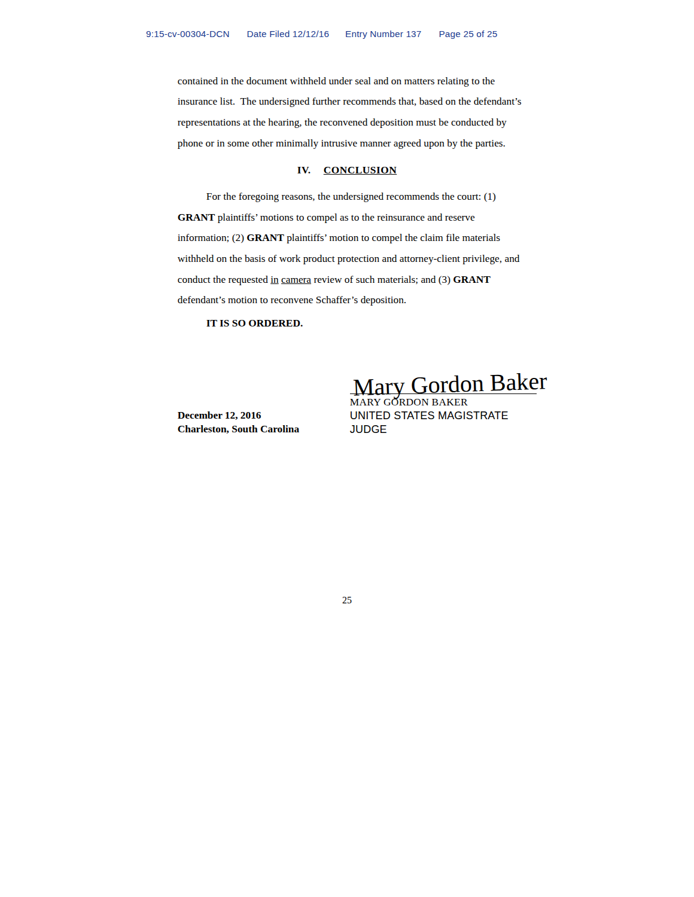9:15-cv-00304-DCN Date Filed 12/12/16 Entry Number 137 Page 25 of 25
contained in the document withheld under seal and on matters relating to the insurance list. The undersigned further recommends that, based on the defendant’s representations at the hearing, the reconvened deposition must be conducted by phone or in some other minimally intrusive manner agreed upon by the parties.
IV. CONCLUSION
For the foregoing reasons, the undersigned recommends the court: (1) GRANT plaintiffs’ motions to compel as to the reinsurance and reserve information; (2) GRANT plaintiffs’ motion to compel the claim file materials withheld on the basis of work product protection and attorney-client privilege, and conduct the requested in camera review of such materials; and (3) GRANT defendant’s motion to reconvene Schaffer’s deposition.
IT IS SO ORDERED.
December 12, 2016
Charleston, South Carolina
Mary Gordon Baker
MARY GORDON BAKER
UNITED STATES MAGISTRATE JUDGE
25